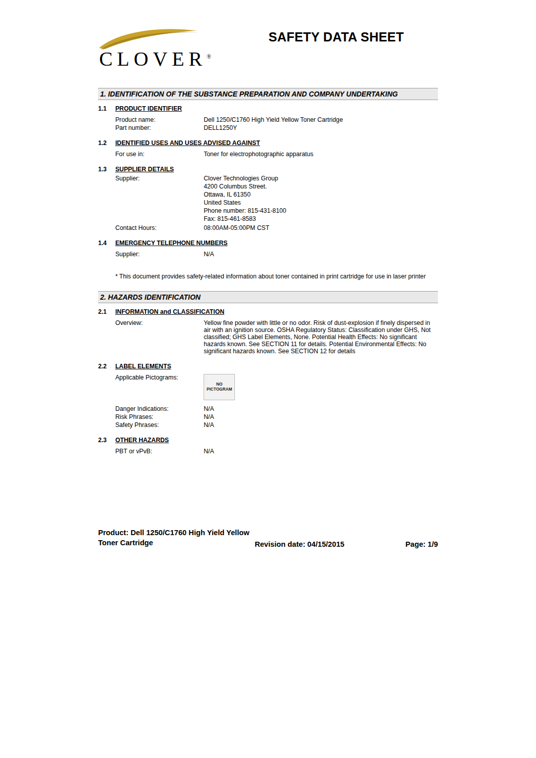CLOVER®
SAFETY DATA SHEET
1. IDENTIFICATION OF THE SUBSTANCE PREPARATION AND COMPANY UNDERTAKING
1.1
PRODUCT IDENTIFIER
Product name:
Dell 1250/C1760 High Yield Yellow Toner Cartridge
Part number:
DELL1250Y
1.2
IDENTIFIED USES AND USES ADVISED AGAINST
For use in:
Toner for electrophotographic apparatus
1.3
SUPPLIER DETAILS
Supplier:
Clover Technologies Group
4200 Columbus Street.
Ottawa, IL 61350
United States
Phone number: 815-431-8100
Fax: 815-461-8583
Contact Hours:
08:00AM-05:00PM CST
1.4
EMERGENCY TELEPHONE NUMBERS
Supplier:
N/A
* This document provides safety-related information about toner contained in print cartridge for use in laser printer
2. HAZARDS IDENTIFICATION
2.1
INFORMATION and CLASSIFICATION
Overview:
Yellow fine powder with little or no odor. Risk of dust-explosion if finely dispersed in air with an ignition source. OSHA Regulatory Status: Classification under GHS, Not classified; GHS Label Elements, None. Potential Health Effects: No significant hazards known. See SECTION 11 for details. Potential Environmental Effects: No significant hazards known. See SECTION 12 for details
2.2
LABEL ELEMENTS
Applicable Pictograms:
NO
PICTOGRAM
Danger Indications:
N/A
Risk Phrases:
N/A
Safety Phrases:
N/A
2.3
OTHER HAZARDS
PBT or vPvB:
N/A
Product: Dell 1250/C1760 High Yield Yellow Toner Cartridge
Revision date: 04/15/2015
Page: 1/9